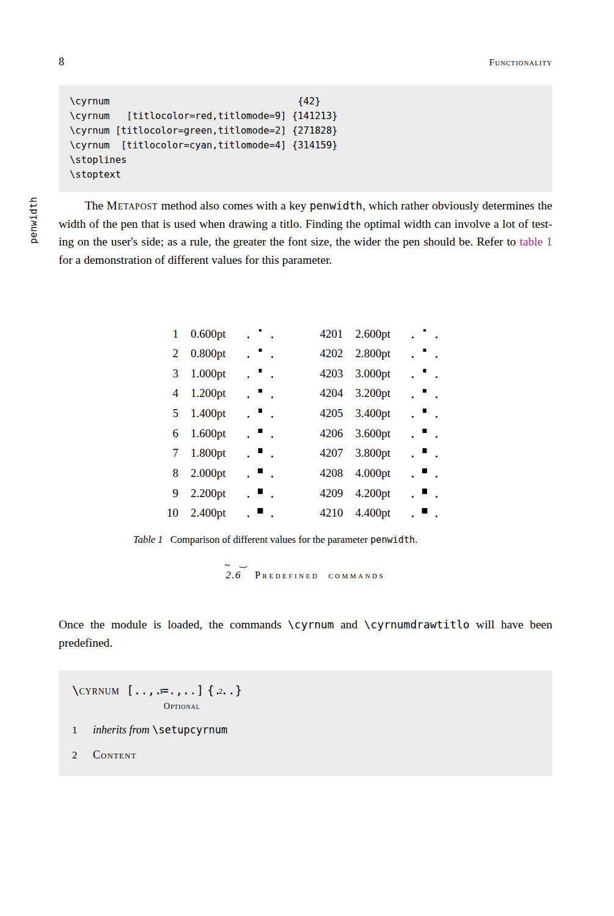8 Functionality
\cyrnum {42} \cyrnum [titlocolor=red,titlomode=9] {141213} \cyrnum [titlocolor=green,titlomode=2] {271828} \cyrnum [titlocolor=cyan,titlomode=4] {314159} \stoplines \stoptext
penwidth
The Metapost method also comes with a key penwidth, which rather obviously determines the width of the pen that is used when drawing a titlo. Finding the optimal width can involve a lot of testing on the user's side; as a rule, the greater the font size, the wider the pen should be. Refer to table 1 for a demonstration of different values for this parameter.
| 1 | 0.600pt | | | 4201 | 2.600pt | |
| 2 | 0.800pt | | | 4202 | 2.800pt | |
| 3 | 1.000pt | | | 4203 | 3.000pt | |
| 4 | 1.200pt | | | 4204 | 3.200pt | |
| 5 | 1.400pt | | | 4205 | 3.400pt | |
| 6 | 1.600pt | | | 4206 | 3.600pt | |
| 7 | 1.800pt | | | 4207 | 3.800pt | |
| 8 | 2.000pt | | | 4208 | 4.000pt | |
| 9 | 2.200pt | | | 4209 | 4.200pt | |
| 10 | 2.400pt | | | 4210 | 4.400pt | |
Table 1 Comparison of different values for the parameter penwidth.
~ ‿ 2.6 Predefined commands
Once the module is loaded, the commands \cyrnum and \cyrnumdrawtitlo will have been predefined.
\cyrnum [..,.1=.,..] {.2..} Optional
1
inherits from \setupcyrnum
2
Content